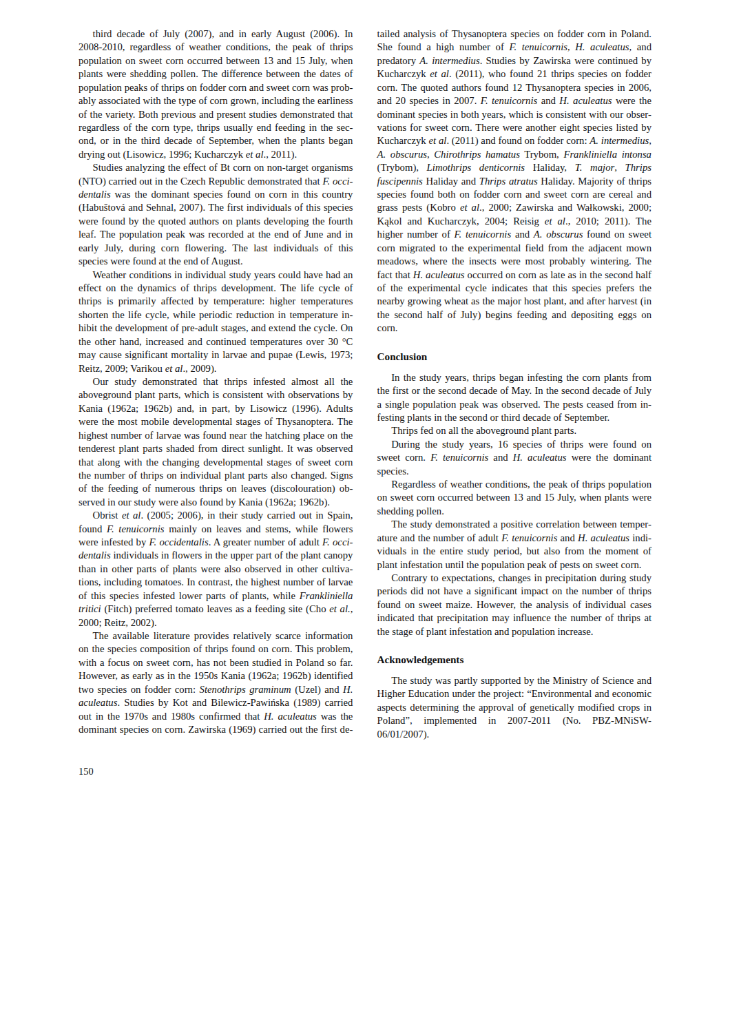third decade of July (2007), and in early August (2006). In 2008-2010, regardless of weather conditions, the peak of thrips population on sweet corn occurred between 13 and 15 July, when plants were shedding pollen. The difference between the dates of population peaks of thrips on fodder corn and sweet corn was probably associated with the type of corn grown, including the earliness of the variety. Both previous and present studies demonstrated that regardless of the corn type, thrips usually end feeding in the second, or in the third decade of September, when the plants began drying out (Lisowicz, 1996; Kucharczyk et al., 2011).
Studies analyzing the effect of Bt corn on non-target organisms (NTO) carried out in the Czech Republic demonstrated that F. occidentalis was the dominant species found on corn in this country (Habuštová and Sehnal, 2007). The first individuals of this species were found by the quoted authors on plants developing the fourth leaf. The population peak was recorded at the end of June and in early July, during corn flowering. The last individuals of this species were found at the end of August.
Weather conditions in individual study years could have had an effect on the dynamics of thrips development. The life cycle of thrips is primarily affected by temperature: higher temperatures shorten the life cycle, while periodic reduction in temperature inhibit the development of pre-adult stages, and extend the cycle. On the other hand, increased and continued temperatures over 30 °C may cause significant mortality in larvae and pupae (Lewis, 1973; Reitz, 2009; Varikou et al., 2009).
Our study demonstrated that thrips infested almost all the aboveground plant parts, which is consistent with observations by Kania (1962a; 1962b) and, in part, by Lisowicz (1996). Adults were the most mobile developmental stages of Thysanoptera. The highest number of larvae was found near the hatching place on the tenderest plant parts shaded from direct sunlight. It was observed that along with the changing developmental stages of sweet corn the number of thrips on individual plant parts also changed. Signs of the feeding of numerous thrips on leaves (discolouration) observed in our study were also found by Kania (1962a; 1962b).
Obrist et al. (2005; 2006), in their study carried out in Spain, found F. tenuicornis mainly on leaves and stems, while flowers were infested by F. occidentalis. A greater number of adult F. occidentalis individuals in flowers in the upper part of the plant canopy than in other parts of plants were also observed in other cultivations, including tomatoes. In contrast, the highest number of larvae of this species infested lower parts of plants, while Frankliniella tritici (Fitch) preferred tomato leaves as a feeding site (Cho et al., 2000; Reitz, 2002).
The available literature provides relatively scarce information on the species composition of thrips found on corn. This problem, with a focus on sweet corn, has not been studied in Poland so far. However, as early as in the 1950s Kania (1962a; 1962b) identified two species on fodder corn: Stenothrips graminum (Uzel) and H. aculeatus. Studies by Kot and Bilewicz-Pawińska (1989) carried out in the 1970s and 1980s confirmed that H. aculeatus was the dominant species on corn. Zawirska (1969) carried out the first detailed analysis of Thysanoptera species on fodder corn in Poland. She found a high number of F. tenuicornis, H. aculeatus, and predatory A. intermedius. Studies by Zawirska were continued by Kucharczyk et al. (2011), who found 21 thrips species on fodder corn. The quoted authors found 12 Thysanoptera species in 2006, and 20 species in 2007. F. tenuicornis and H. aculeatus were the dominant species in both years, which is consistent with our observations for sweet corn. There were another eight species listed by Kucharczyk et al. (2011) and found on fodder corn: A. intermedius, A. obscurus, Chirothrips hamatus Trybom, Frankliniella intonsa (Trybom), Limothrips denticornis Haliday, T. major, Thrips fuscipennis Haliday and Thrips atratus Haliday. Majority of thrips species found both on fodder corn and sweet corn are cereal and grass pests (Kobro et al., 2000; Zawirska and Wałkowski, 2000; Kąkol and Kucharczyk, 2004; Reisig et al., 2010; 2011). The higher number of F. tenuicornis and A. obscurus found on sweet corn migrated to the experimental field from the adjacent mown meadows, where the insects were most probably wintering. The fact that H. aculeatus occurred on corn as late as in the second half of the experimental cycle indicates that this species prefers the nearby growing wheat as the major host plant, and after harvest (in the second half of July) begins feeding and depositing eggs on corn.
Conclusion
In the study years, thrips began infesting the corn plants from the first or the second decade of May. In the second decade of July a single population peak was observed. The pests ceased from infesting plants in the second or third decade of September.
Thrips fed on all the aboveground plant parts.
During the study years, 16 species of thrips were found on sweet corn. F. tenuicornis and H. aculeatus were the dominant species.
Regardless of weather conditions, the peak of thrips population on sweet corn occurred between 13 and 15 July, when plants were shedding pollen.
The study demonstrated a positive correlation between temperature and the number of adult F. tenuicornis and H. aculeatus individuals in the entire study period, but also from the moment of plant infestation until the population peak of pests on sweet corn.
Contrary to expectations, changes in precipitation during study periods did not have a significant impact on the number of thrips found on sweet maize. However, the analysis of individual cases indicated that precipitation may influence the number of thrips at the stage of plant infestation and population increase.
Acknowledgements
The study was partly supported by the Ministry of Science and Higher Education under the project: “Environmental and economic aspects determining the approval of genetically modified crops in Poland”, implemented in 2007-2011 (No. PBZ-MNiSW-06/01/2007).
150